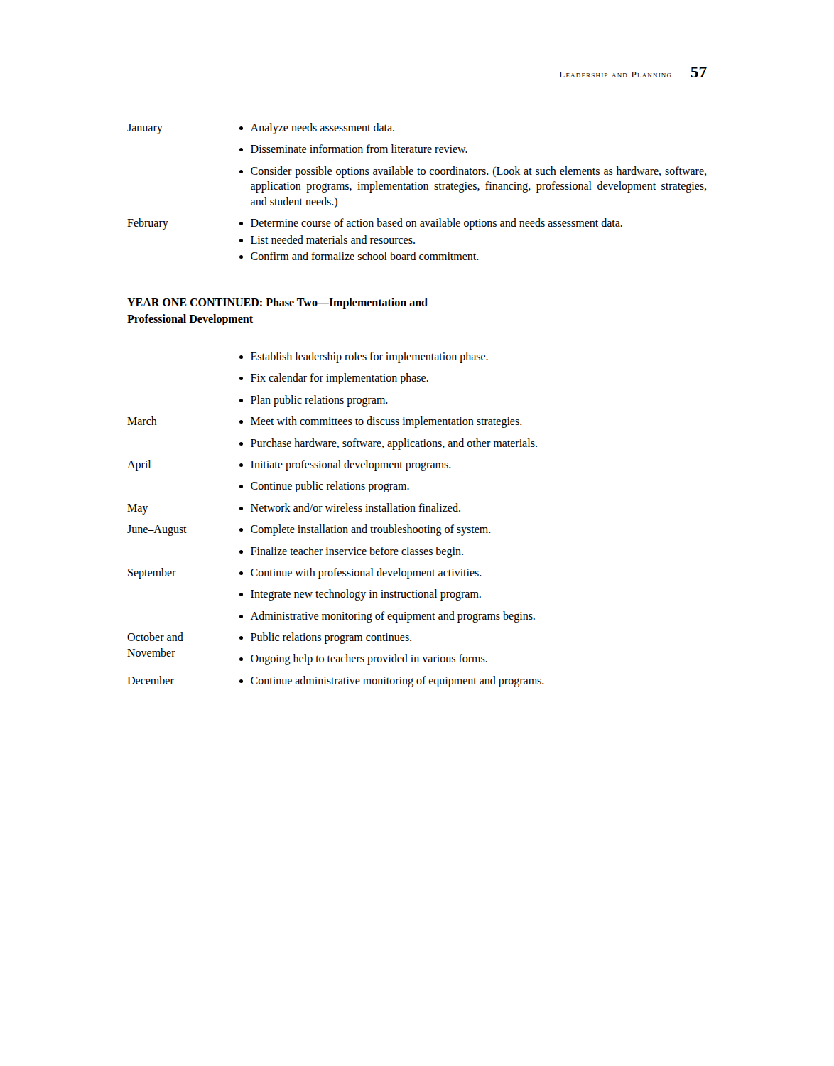Leadership and Planning 57
| January | Analyze needs assessment data. Disseminate information from literature review. Consider possible options available to coordinators. (Look at such elements as hardware, software, application programs, implementation strategies, financing, professional development strategies, and student needs.) |
| February | Determine course of action based on available options and needs assessment data. List needed materials and resources. Confirm and formalize school board commitment. |
YEAR ONE CONTINUED: Phase Two—Implementation and
Professional Development
| | Establish leadership roles for implementation phase. Fix calendar for implementation phase. Plan public relations program. |
| March | Meet with committees to discuss implementation strategies. Purchase hardware, software, applications, and other materials. |
| April | Initiate professional development programs. Continue public relations program. |
| May | Network and/or wireless installation finalized. |
| June–August | Complete installation and troubleshooting of system. Finalize teacher inservice before classes begin. |
| September | Continue with professional development activities. Integrate new technology in instructional program. Administrative monitoring of equipment and programs begins. |
| October and November | Public relations program continues. Ongoing help to teachers provided in various forms. |
| December | Continue administrative monitoring of equipment and programs. |